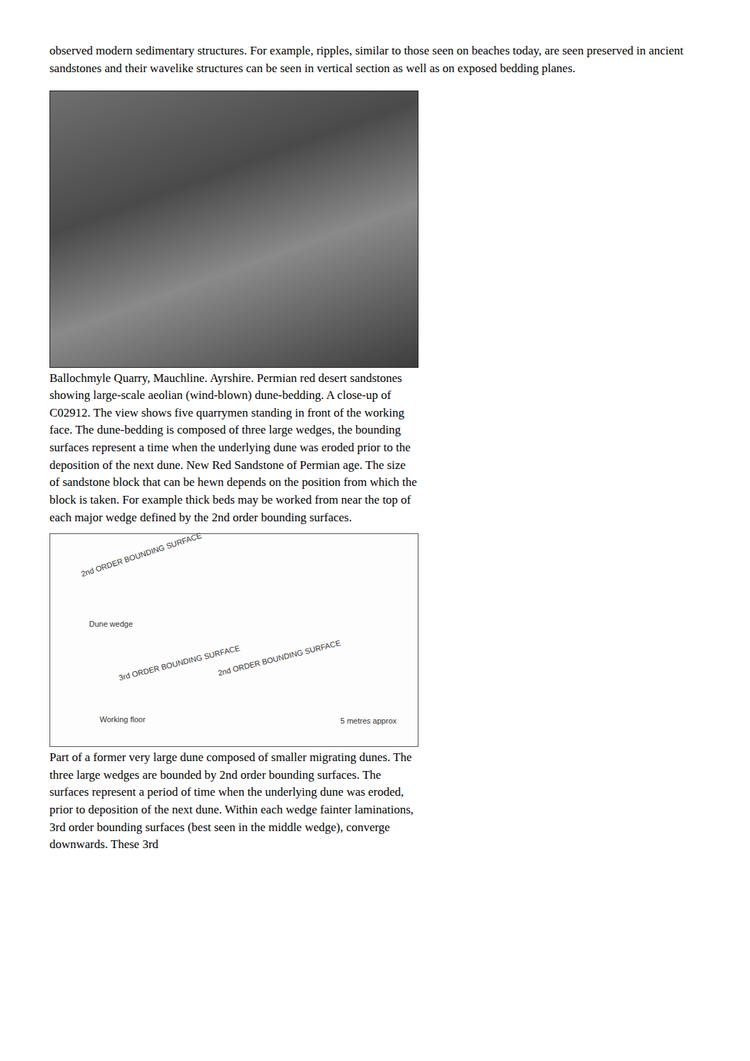observed modern sedimentary structures. For example, ripples, similar to those seen on beaches today, are seen preserved in ancient sandstones and their wavelike structures can be seen in vertical section as well as on exposed bedding planes.
Ballochmyle Quarry, Mauchline. Ayrshire. Permian red desert sandstones showing large-scale aeolian (wind-blown) dune-bedding. A close-up of C02912. The view shows five quarrymen standing in front of the working face. The dune-bedding is composed of three large wedges, the bounding surfaces represent a time when the underlying dune was eroded prior to the deposition of the next dune. New Red Sandstone of Permian age. The size of sandstone block that can be hewn depends on the position from which the block is taken. For example thick beds may be worked from near the top of each major wedge defined by the 2nd order bounding surfaces.
2nd ORDER BOUNDING SURFACE Dune wedge 3rd ORDER BOUNDING SURFACE 2nd ORDER BOUNDING SURFACE Working floor 5 metres approx
Part of a former very large dune composed of smaller migrating dunes. The three large wedges are bounded by 2nd order bounding surfaces. The surfaces represent a period of time when the underlying dune was eroded, prior to deposition of the next dune. Within each wedge fainter laminations, 3rd order bounding surfaces (best seen in the middle wedge), converge downwards. These 3rd